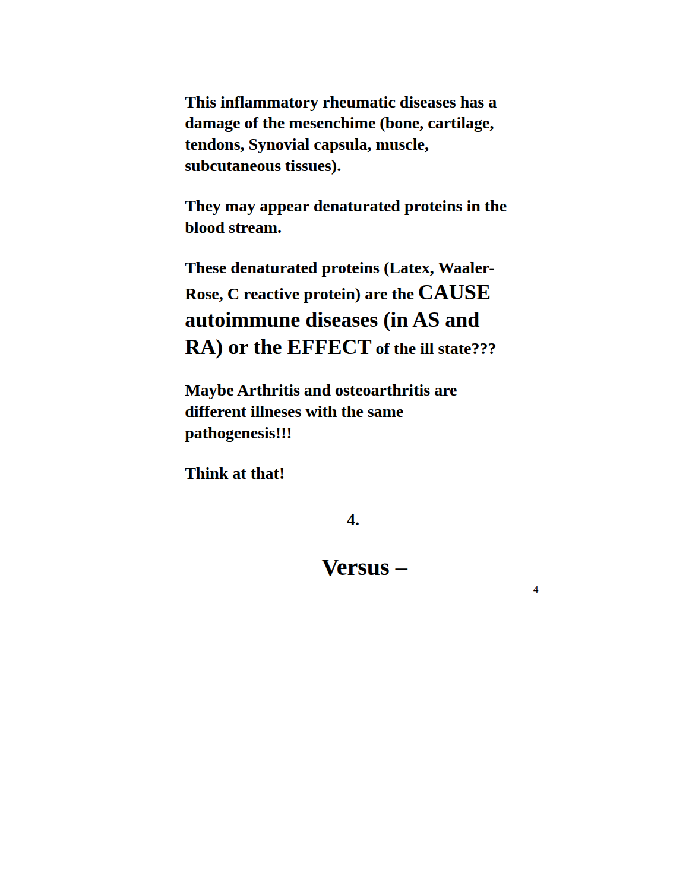This inflammatory rheumatic diseases has a damage of the mesenchime (bone, cartilage, tendons, Synovial capsula, muscle, subcutaneous tissues).
They may appear denaturated proteins in the blood stream.
These denaturated proteins (Latex, Waaler-Rose, C reactive protein) are the CAUSE autoimmune diseases (in AS and RA) or the EFFECT of the ill state???
Maybe Arthritis and osteoarthritis are different illneses with the same pathogenesis!!!
Think at that!
4.
Versus –
4